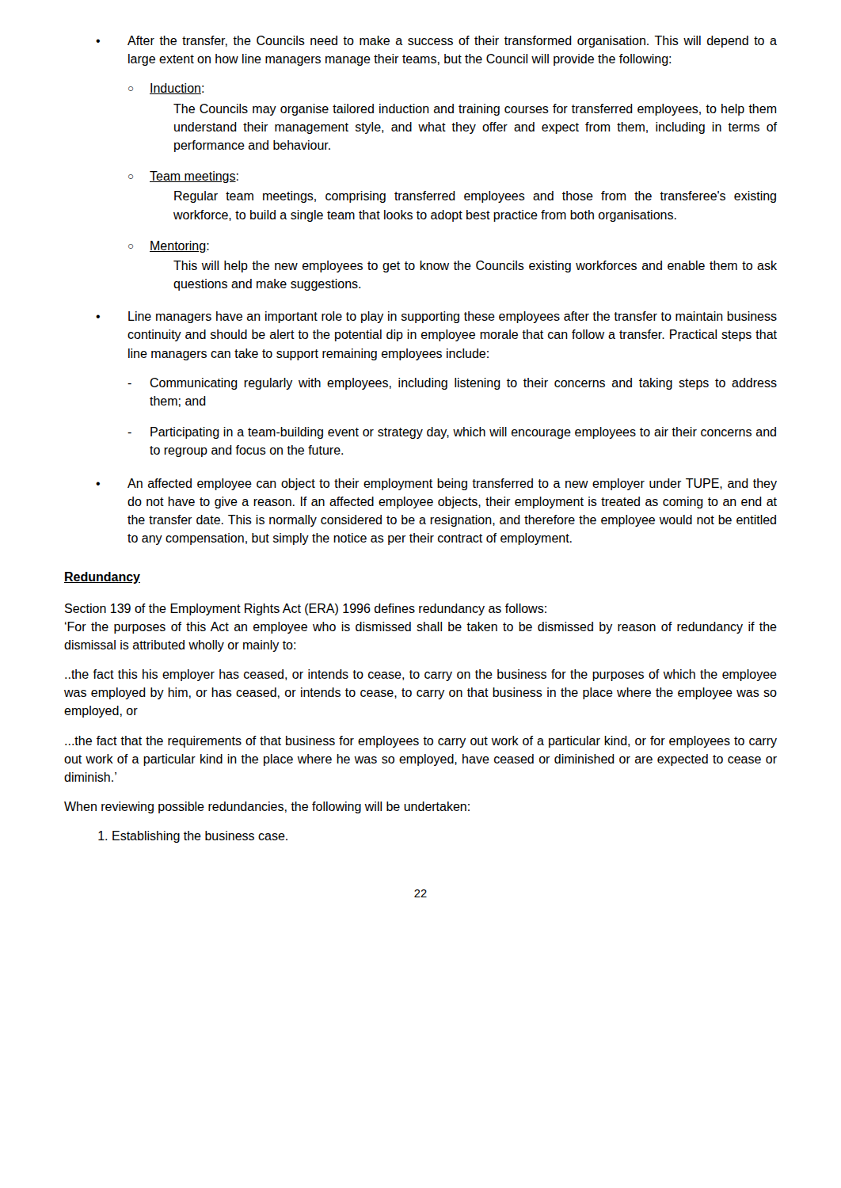After the transfer, the Councils need to make a success of their transformed organisation. This will depend to a large extent on how line managers manage their teams, but the Council will provide the following:
Induction: The Councils may organise tailored induction and training courses for transferred employees, to help them understand their management style, and what they offer and expect from them, including in terms of performance and behaviour.
Team meetings: Regular team meetings, comprising transferred employees and those from the transferee's existing workforce, to build a single team that looks to adopt best practice from both organisations.
Mentoring: This will help the new employees to get to know the Councils existing workforces and enable them to ask questions and make suggestions.
Line managers have an important role to play in supporting these employees after the transfer to maintain business continuity and should be alert to the potential dip in employee morale that can follow a transfer. Practical steps that line managers can take to support remaining employees include:
Communicating regularly with employees, including listening to their concerns and taking steps to address them; and
Participating in a team-building event or strategy day, which will encourage employees to air their concerns and to regroup and focus on the future.
An affected employee can object to their employment being transferred to a new employer under TUPE, and they do not have to give a reason. If an affected employee objects, their employment is treated as coming to an end at the transfer date. This is normally considered to be a resignation, and therefore the employee would not be entitled to any compensation, but simply the notice as per their contract of employment.
Redundancy
Section 139 of the Employment Rights Act (ERA) 1996 defines redundancy as follows:
‘For the purposes of this Act an employee who is dismissed shall be taken to be dismissed by reason of redundancy if the dismissal is attributed wholly or mainly to:
..the fact this his employer has ceased, or intends to cease, to carry on the business for the purposes of which the employee was employed by him, or has ceased, or intends to cease, to carry on that business in the place where the employee was so employed, or
...the fact that the requirements of that business for employees to carry out work of a particular kind, or for employees to carry out work of a particular kind in the place where he was so employed, have ceased or diminished or are expected to cease or diminish.’
When reviewing possible redundancies, the following will be undertaken:
Establishing the business case.
22